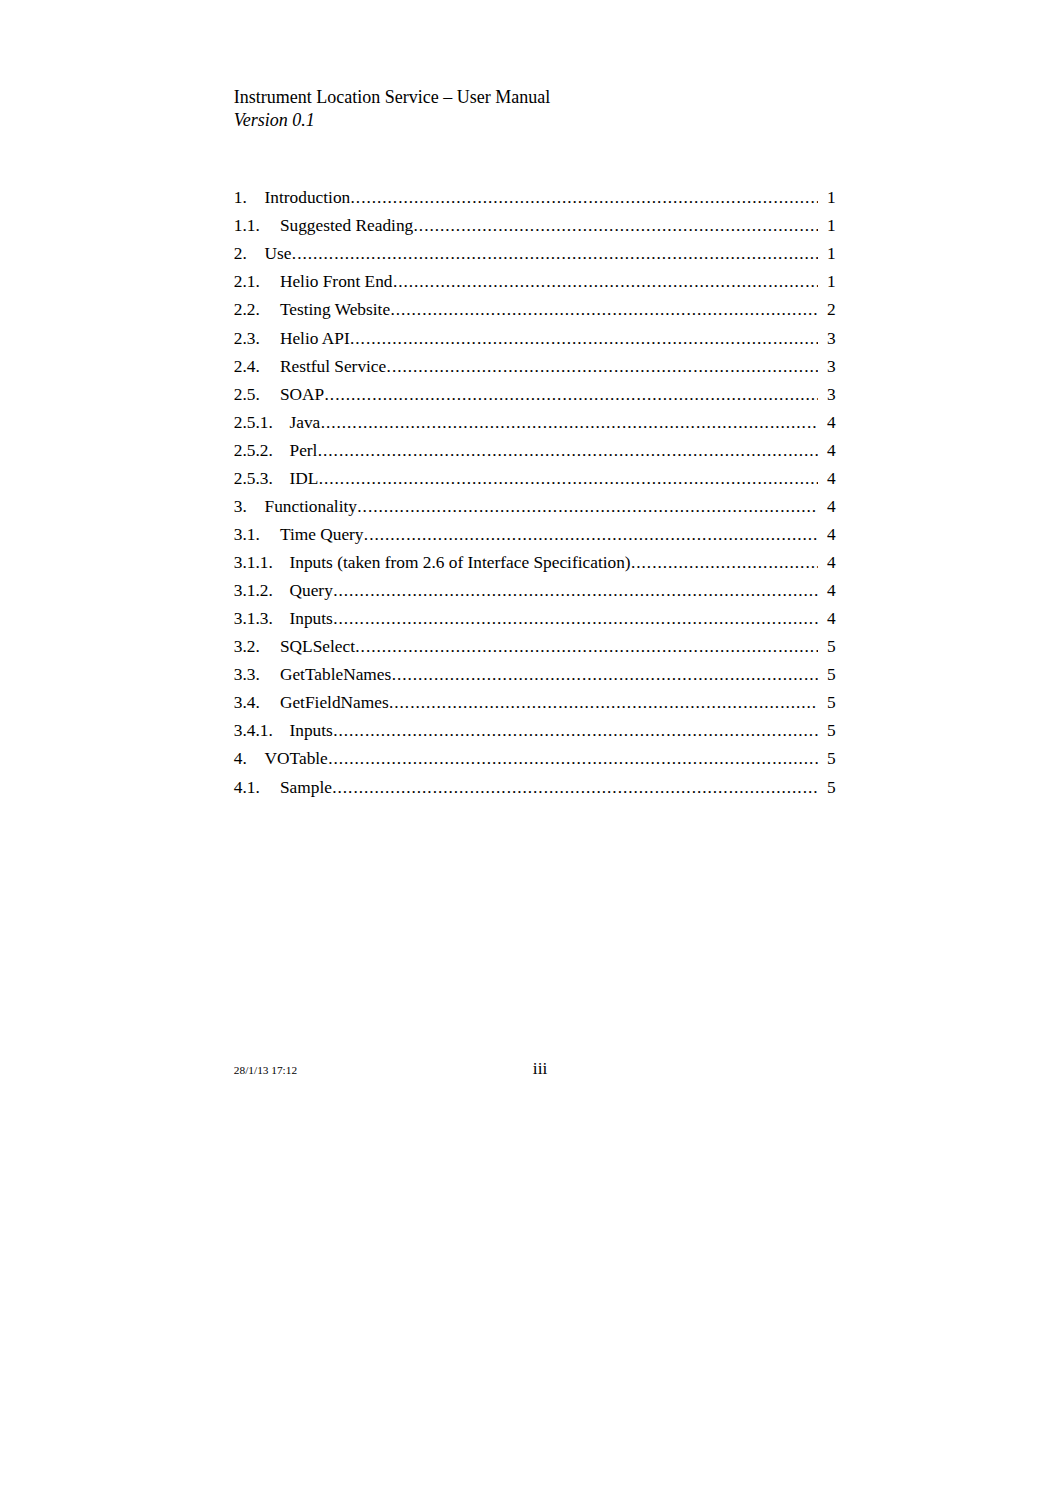Instrument Location Service – User Manual
Version 0.1
1. Introduction ................................................................................................................. 1
1.1. Suggested Reading .................................................................................................... 1
2. Use .............................................................................................................................. 1
2.1. Helio Front End ....................................................................................................... 1
2.2. Testing Website ....................................................................................................... 2
2.3. Helio API ................................................................................................................ 3
2.4. Restful Service ......................................................................................................... 3
2.5. SOAP ....................................................................................................................... 3
2.5.1. Java ............................................................................................................. 4
2.5.2. Perl .............................................................................................................. 4
2.5.3. IDL .............................................................................................................. 4
3. Functionality ............................................................................................................... 4
3.1. Time Query ............................................................................................................. 4
3.1.1. Inputs (taken from 2.6 of Interface Specification) ............................................. 4
3.1.2. Query .......................................................................................................... 4
3.1.3. Inputs .......................................................................................................... 4
3.2. SQLSelect ............................................................................................................... 5
3.3. GetTableNames ....................................................................................................... 5
3.4. GetFieldNames ........................................................................................................ 5
3.4.1. Inputs .......................................................................................................... 5
4. VOTable ..................................................................................................................... 5
4.1. Sample .................................................................................................................... 5
28/1/13 17:12 iii